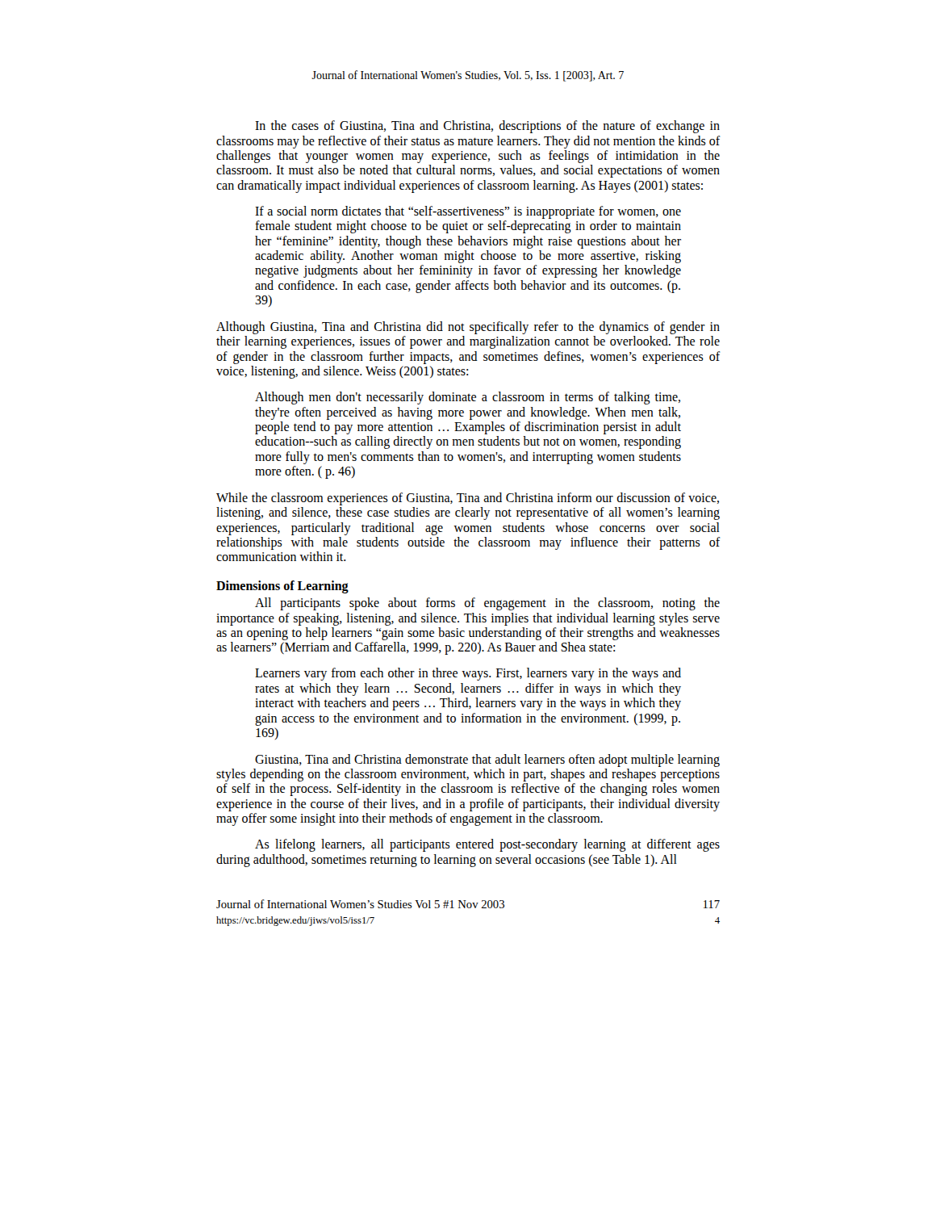Journal of International Women's Studies, Vol. 5, Iss. 1 [2003], Art. 7
In the cases of Giustina, Tina and Christina, descriptions of the nature of exchange in classrooms may be reflective of their status as mature learners. They did not mention the kinds of challenges that younger women may experience, such as feelings of intimidation in the classroom. It must also be noted that cultural norms, values, and social expectations of women can dramatically impact individual experiences of classroom learning. As Hayes (2001) states:
If a social norm dictates that “self-assertiveness” is inappropriate for women, one female student might choose to be quiet or self-deprecating in order to maintain her “feminine” identity, though these behaviors might raise questions about her academic ability. Another woman might choose to be more assertive, risking negative judgments about her femininity in favor of expressing her knowledge and confidence. In each case, gender affects both behavior and its outcomes. (p. 39)
Although Giustina, Tina and Christina did not specifically refer to the dynamics of gender in their learning experiences, issues of power and marginalization cannot be overlooked. The role of gender in the classroom further impacts, and sometimes defines, women’s experiences of voice, listening, and silence. Weiss (2001) states:
Although men don't necessarily dominate a classroom in terms of talking time, they're often perceived as having more power and knowledge. When men talk, people tend to pay more attention … Examples of discrimination persist in adult education--such as calling directly on men students but not on women, responding more fully to men's comments than to women's, and interrupting women students more often. ( p. 46)
While the classroom experiences of Giustina, Tina and Christina inform our discussion of voice, listening, and silence, these case studies are clearly not representative of all women’s learning experiences, particularly traditional age women students whose concerns over social relationships with male students outside the classroom may influence their patterns of communication within it.
Dimensions of Learning
All participants spoke about forms of engagement in the classroom, noting the importance of speaking, listening, and silence. This implies that individual learning styles serve as an opening to help learners “gain some basic understanding of their strengths and weaknesses as learners” (Merriam and Caffarella, 1999, p. 220). As Bauer and Shea state:
Learners vary from each other in three ways. First, learners vary in the ways and rates at which they learn … Second, learners … differ in ways in which they interact with teachers and peers … Third, learners vary in the ways in which they gain access to the environment and to information in the environment. (1999, p. 169)
Giustina, Tina and Christina demonstrate that adult learners often adopt multiple learning styles depending on the classroom environment, which in part, shapes and reshapes perceptions of self in the process. Self-identity in the classroom is reflective of the changing roles women experience in the course of their lives, and in a profile of participants, their individual diversity may offer some insight into their methods of engagement in the classroom.
As lifelong learners, all participants entered post-secondary learning at different ages during adulthood, sometimes returning to learning on several occasions (see Table 1). All
Journal of International Women’s Studies Vol 5 #1 Nov 2003
117
https://vc.bridgew.edu/jiws/vol5/iss1/7
4